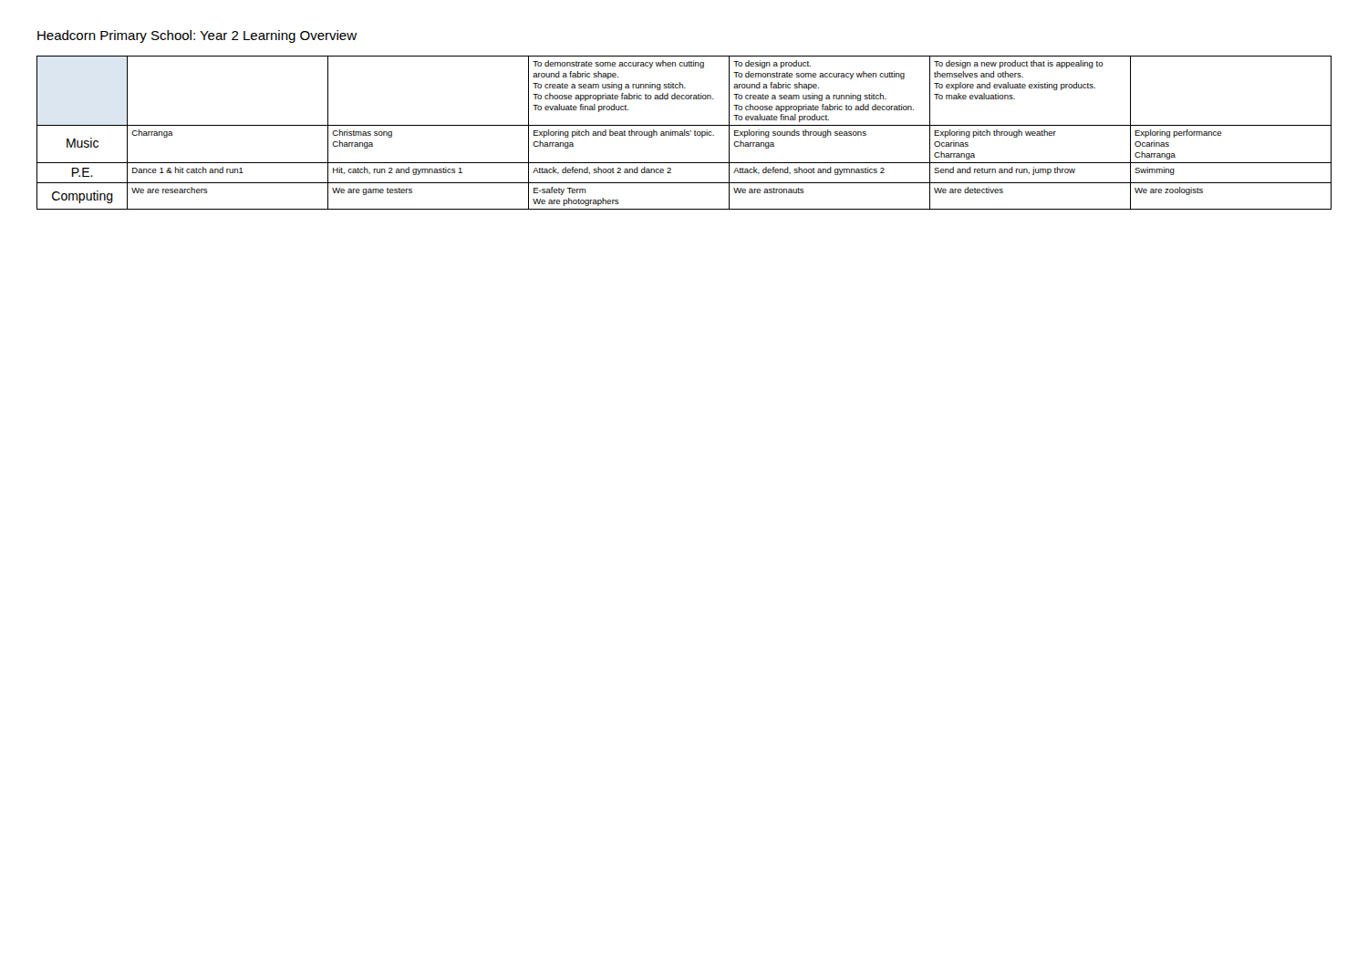Headcorn Primary School: Year 2 Learning Overview
| | | | To demonstrate some accuracy when cutting around a fabric shape. To create a seam using a running stitch. To choose appropriate fabric to add decoration. To evaluate final product. | To design a product. To demonstrate some accuracy when cutting around a fabric shape. To create a seam using a running stitch. To choose appropriate fabric to add decoration. To evaluate final product. | To design a new product that is appealing to themselves and others. To explore and evaluate existing products. To make evaluations. | |
| Music | Charranga | Christmas song Charranga | Exploring pitch and beat through animals’ topic. Charranga | Exploring sounds through seasons Charranga | Exploring pitch through weather Ocarinas Charranga | Exploring performance Ocarinas Charranga |
| P.E. | Dance 1 & hit catch and run1 | Hit, catch, run 2 and gymnastics 1 | Attack, defend, shoot 2 and dance 2 | Attack, defend, shoot and gymnastics 2 | Send and return and run, jump throw | Swimming |
| Computing | We are researchers | We are game testers | E-safety Term We are photographers | We are astronauts | We are detectives | We are zoologists |